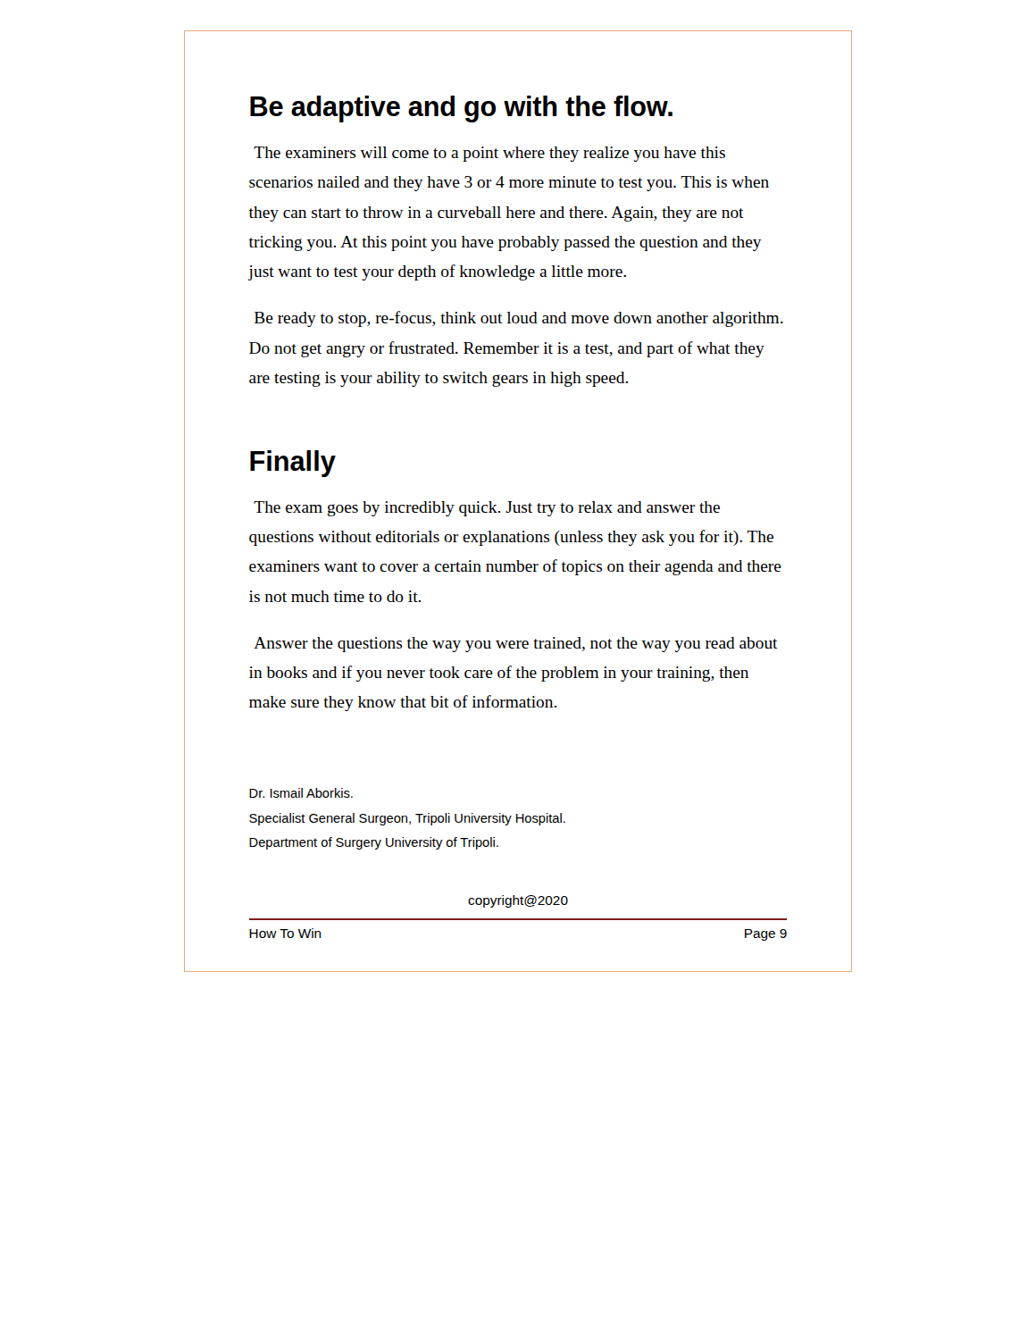Be adaptive and go with the flow.
The examiners will come to a point where they realize you have this scenarios nailed and they have 3 or 4 more minute to test you. This is when they can start to throw in a curveball here and there. Again, they are not tricking you. At this point you have probably passed the question and they just want to test your depth of knowledge a little more.
Be ready to stop, re-focus, think out loud and move down another algorithm. Do not get angry or frustrated. Remember it is a test, and part of what they are testing is your ability to switch gears in high speed.
Finally
The exam goes by incredibly quick. Just try to relax and answer the questions without editorials or explanations (unless they ask you for it). The examiners want to cover a certain number of topics on their agenda and there is not much time to do it.
Answer the questions the way you were trained, not the way you read about in books and if you never took care of the problem in your training, then make sure they know that bit of information.
Dr. Ismail Aborkis.
Specialist General Surgeon, Tripoli University Hospital.
Department of Surgery University of Tripoli.
copyright@2020
How To Win Page 9